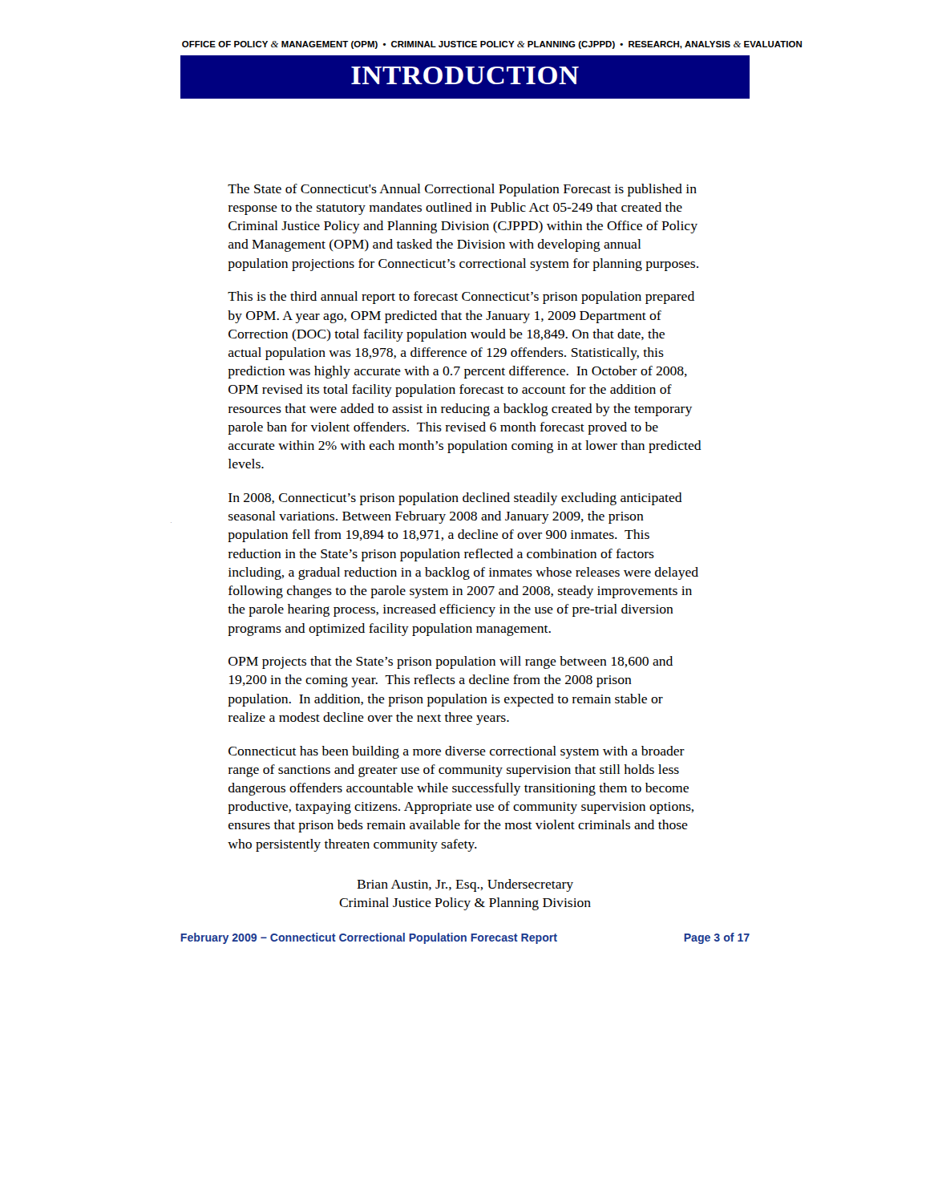OFFICE OF POLICY & MANAGEMENT (OPM)•CRIMINAL JUSTICE POLICY & PLANNING (CJPPD)•RESEARCH, ANALYSIS & EVALUATION
INTRODUCTION
.
The State of Connecticut's Annual Correctional Population Forecast is published in response to the statutory mandates outlined in Public Act 05-249 that created the Criminal Justice Policy and Planning Division (CJPPD) within the Office of Policy and Management (OPM) and tasked the Division with developing annual population projections for Connecticut’s correctional system for planning purposes.
This is the third annual report to forecast Connecticut’s prison population prepared by OPM. A year ago, OPM predicted that the January 1, 2009 Department of Correction (DOC) total facility population would be 18,849. On that date, the actual population was 18,978, a difference of 129 offenders. Statistically, this prediction was highly accurate with a 0.7 percent difference. In October of 2008, OPM revised its total facility population forecast to account for the addition of resources that were added to assist in reducing a backlog created by the temporary parole ban for violent offenders. This revised 6 month forecast proved to be accurate within 2% with each month’s population coming in at lower than predicted levels.
In 2008, Connecticut’s prison population declined steadily excluding anticipated seasonal variations. Between February 2008 and January 2009, the prison population fell from 19,894 to 18,971, a decline of over 900 inmates. This reduction in the State’s prison population reflected a combination of factors including, a gradual reduction in a backlog of inmates whose releases were delayed following changes to the parole system in 2007 and 2008, steady improvements in the parole hearing process, increased efficiency in the use of pre-trial diversion programs and optimized facility population management.
OPM projects that the State’s prison population will range between 18,600 and 19,200 in the coming year. This reflects a decline from the 2008 prison population. In addition, the prison population is expected to remain stable or realize a modest decline over the next three years.
Connecticut has been building a more diverse correctional system with a broader range of sanctions and greater use of community supervision that still holds less dangerous offenders accountable while successfully transitioning them to become productive, taxpaying citizens. Appropriate use of community supervision options, ensures that prison beds remain available for the most violent criminals and those who persistently threaten community safety.
Brian Austin, Jr., Esq., Undersecretary
Criminal Justice Policy & Planning Division
February 2009 − Connecticut Correctional Population Forecast Report
Page 3 of 17